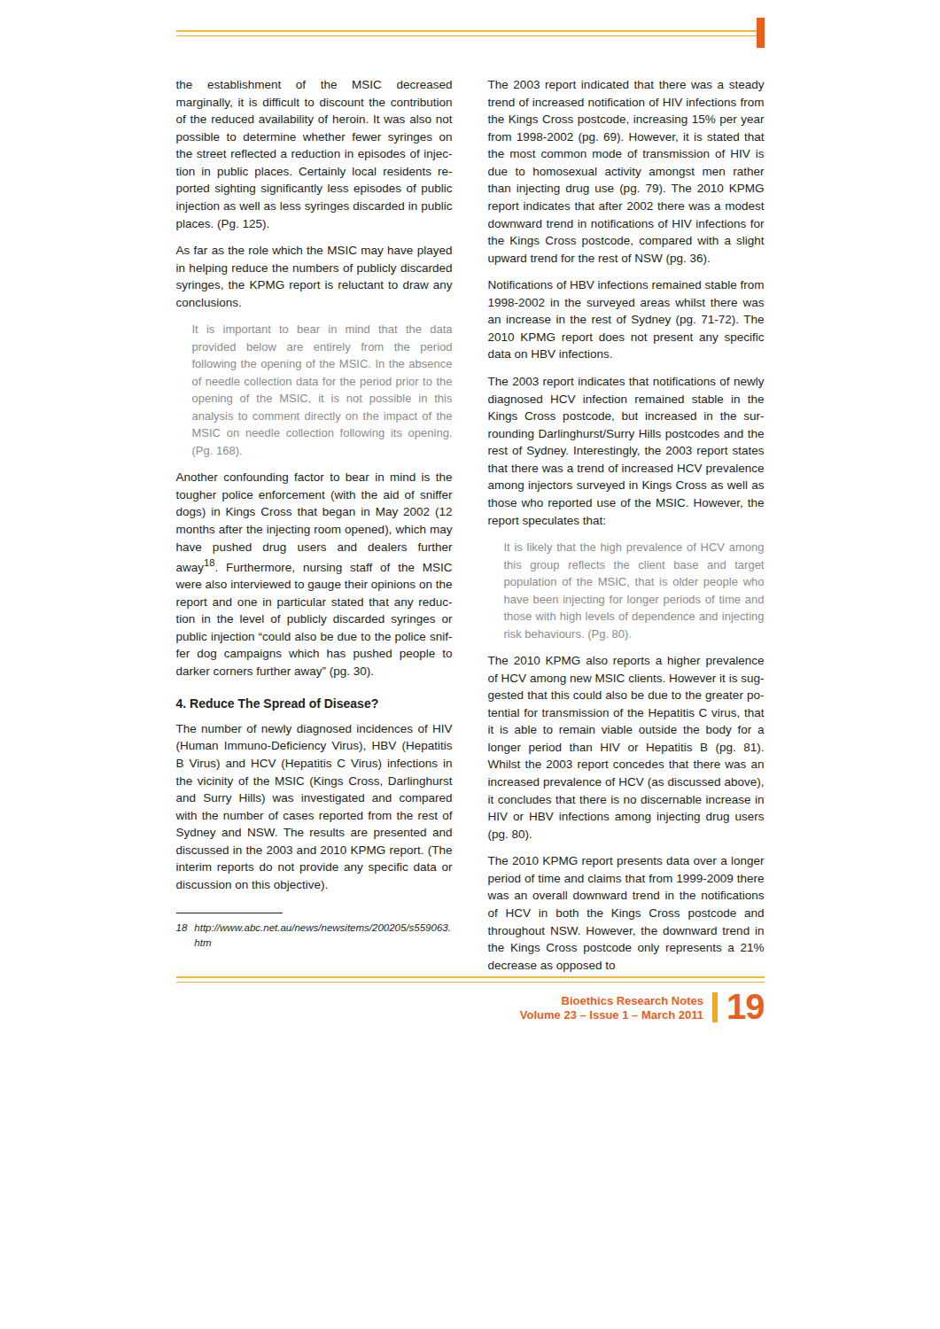the establishment of the MSIC decreased marginally, it is difficult to discount the contribution of the reduced availability of heroin. It was also not possible to determine whether fewer syringes on the street reflected a reduction in episodes of injection in public places. Certainly local residents reported sighting significantly less episodes of public injection as well as less syringes discarded in public places. (Pg. 125).
As far as the role which the MSIC may have played in helping reduce the numbers of publicly discarded syringes, the KPMG report is reluctant to draw any conclusions.
It is important to bear in mind that the data provided below are entirely from the period following the opening of the MSIC. In the absence of needle collection data for the period prior to the opening of the MSIC, it is not possible in this analysis to comment directly on the impact of the MSIC on needle collection following its opening. (Pg. 168).
Another confounding factor to bear in mind is the tougher police enforcement (with the aid of sniffer dogs) in Kings Cross that began in May 2002 (12 months after the injecting room opened), which may have pushed drug users and dealers further away18. Furthermore, nursing staff of the MSIC were also interviewed to gauge their opinions on the report and one in particular stated that any reduction in the level of publicly discarded syringes or public injection “could also be due to the police sniffer dog campaigns which has pushed people to darker corners further away” (pg. 30).
4. Reduce The Spread of Disease?
The number of newly diagnosed incidences of HIV (Human Immuno-Deficiency Virus), HBV (Hepatitis B Virus) and HCV (Hepatitis C Virus) infections in the vicinity of the MSIC (Kings Cross, Darlinghurst and Surry Hills) was investigated and compared with the number of cases reported from the rest of Sydney and NSW. The results are presented and discussed in the 2003 and 2010 KPMG report. (The interim reports do not provide any specific data or discussion on this objective).
18 http://www.abc.net.au/news/newsitems/200205/s559063.htm
The 2003 report indicated that there was a steady trend of increased notification of HIV infections from the Kings Cross postcode, increasing 15% per year from 1998-2002 (pg. 69). However, it is stated that the most common mode of transmission of HIV is due to homosexual activity amongst men rather than injecting drug use (pg. 79). The 2010 KPMG report indicates that after 2002 there was a modest downward trend in notifications of HIV infections for the Kings Cross postcode, compared with a slight upward trend for the rest of NSW (pg. 36).
Notifications of HBV infections remained stable from 1998-2002 in the surveyed areas whilst there was an increase in the rest of Sydney (pg. 71-72). The 2010 KPMG report does not present any specific data on HBV infections.
The 2003 report indicates that notifications of newly diagnosed HCV infection remained stable in the Kings Cross postcode, but increased in the surrounding Darlinghurst/Surry Hills postcodes and the rest of Sydney. Interestingly, the 2003 report states that there was a trend of increased HCV prevalence among injectors surveyed in Kings Cross as well as those who reported use of the MSIC. However, the report speculates that:
It is likely that the high prevalence of HCV among this group reflects the client base and target population of the MSIC, that is older people who have been injecting for longer periods of time and those with high levels of dependence and injecting risk behaviours. (Pg. 80).
The 2010 KPMG also reports a higher prevalence of HCV among new MSIC clients. However it is suggested that this could also be due to the greater potential for transmission of the Hepatitis C virus, that it is able to remain viable outside the body for a longer period than HIV or Hepatitis B (pg. 81). Whilst the 2003 report concedes that there was an increased prevalence of HCV (as discussed above), it concludes that there is no discernable increase in HIV or HBV infections among injecting drug users (pg. 80).
The 2010 KPMG report presents data over a longer period of time and claims that from 1999-2009 there was an overall downward trend in the notifications of HCV in both the Kings Cross postcode and throughout NSW. However, the downward trend in the Kings Cross postcode only represents a 21% decrease as opposed to
Bioethics Research Notes
Volume 23 – Issue 1 – March 2011
19